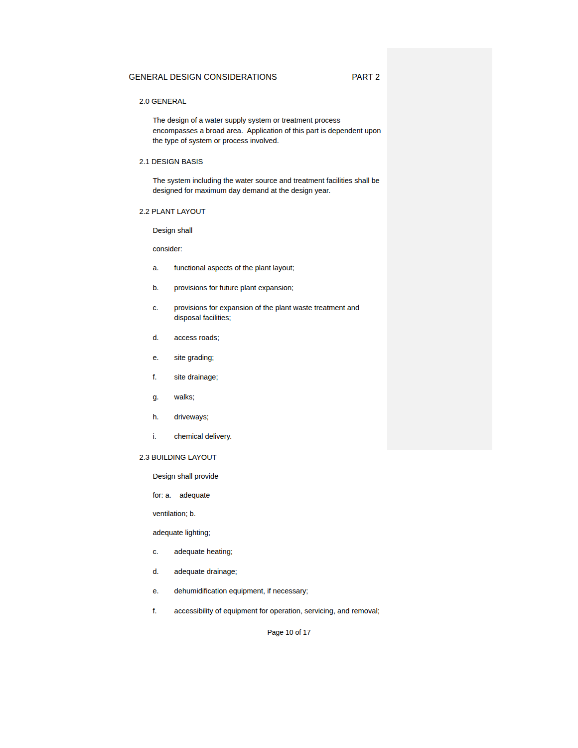GENERAL DESIGN CONSIDERATIONS
PART 2
2.0 GENERAL
The design of a water supply system or treatment process encompasses a broad area. Application of this part is dependent upon the type of system or process involved.
2.1 DESIGN BASIS
The system including the water source and treatment facilities shall be designed for maximum day demand at the design year.
2.2 PLANT LAYOUT
Design shall
consider:
a. functional aspects of the plant layout;
b. provisions for future plant expansion;
c. provisions for expansion of the plant waste treatment and disposal facilities;
d. access roads;
e. site grading;
f. site drainage;
g. walks;
h. driveways;
i. chemical delivery.
2.3 BUILDING LAYOUT
Design shall provide
for: a. adequate
ventilation; b.
adequate lighting;
c. adequate heating;
d. adequate drainage;
e. dehumidification equipment, if necessary;
f. accessibility of equipment for operation, servicing, and removal;
Page 10 of 17